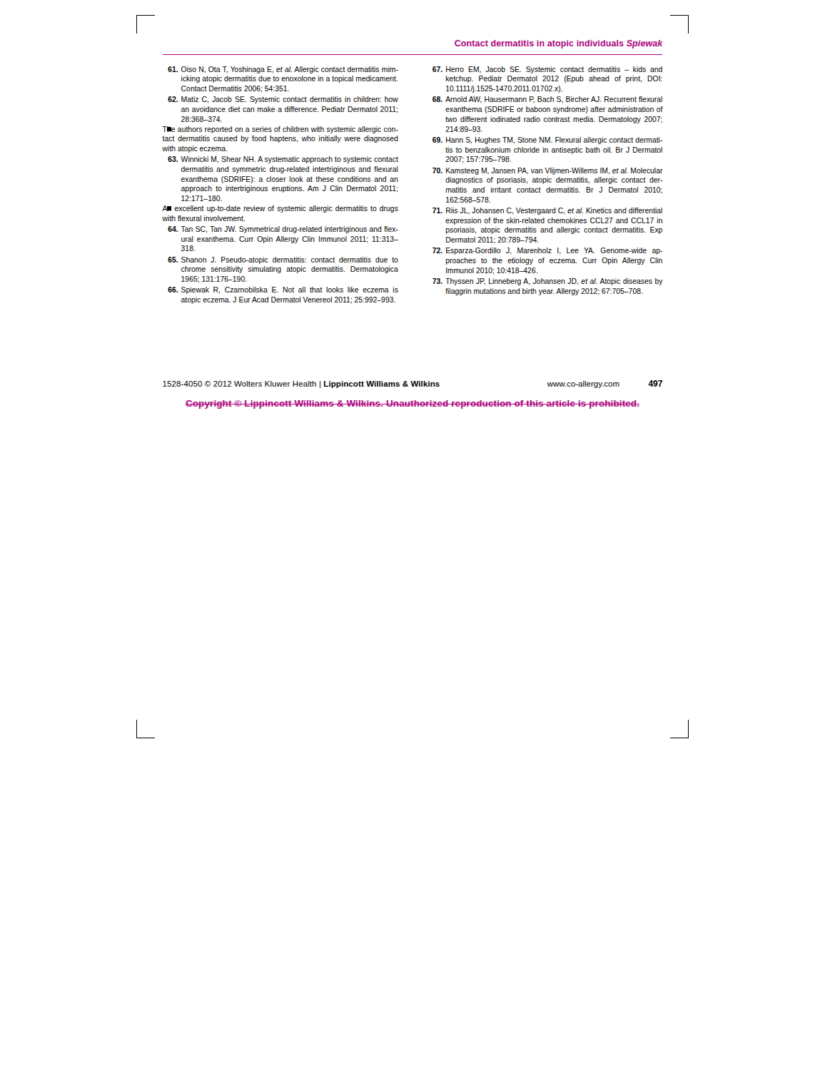Contact dermatitis in atopic individuals Spiewak
61. Oiso N, Ota T, Yoshinaga E, et al. Allergic contact dermatitis mimicking atopic dermatitis due to enoxolone in a topical medicament. Contact Dermatitis 2006; 54:351.
62. Matiz C, Jacob SE. Systemic contact dermatitis in children: how an avoidance diet can make a difference. Pediatr Dermatol 2011; 28:368–374.
The authors reported on a series of children with systemic allergic contact dermatitis caused by food haptens, who initially were diagnosed with atopic eczema.
63. Winnicki M, Shear NH. A systematic approach to systemic contact dermatitis and symmetric drug-related intertriginous and flexural exanthema (SDRIFE): a closer look at these conditions and an approach to intertriginous eruptions. Am J Clin Dermatol 2011; 12:171–180.
An excellent up-to-date review of systemic allergic dermatitis to drugs with flexural involvement.
64. Tan SC, Tan JW. Symmetrical drug-related intertriginous and flexural exanthema. Curr Opin Allergy Clin Immunol 2011; 11:313–318.
65. Shanon J. Pseudo-atopic dermatitis: contact dermatitis due to chrome sensitivity simulating atopic dermatitis. Dermatologica 1965; 131:176–190.
66. Spiewak R, Czarnobilska E. Not all that looks like eczema is atopic eczema. J Eur Acad Dermatol Venereol 2011; 25:992–993.
67. Herro EM, Jacob SE. Systemic contact dermatitis – kids and ketchup. Pediatr Dermatol 2012 (Epub ahead of print, DOI: 10.1111/j.1525-1470.2011.01702.x).
68. Arnold AW, Hausermann P, Bach S, Bircher AJ. Recurrent flexural exanthema (SDRIFE or baboon syndrome) after administration of two different iodinated radio contrast media. Dermatology 2007; 214:89–93.
69. Hann S, Hughes TM, Stone NM. Flexural allergic contact dermatitis to benzalkonium chloride in antiseptic bath oil. Br J Dermatol 2007; 157:795–798.
70. Kamsteeg M, Jansen PA, van Vlijmen-Willems IM, et al. Molecular diagnostics of psoriasis, atopic dermatitis, allergic contact dermatitis and irritant contact dermatitis. Br J Dermatol 2010; 162:568–578.
71. Riis JL, Johansen C, Vestergaard C, et al. Kinetics and differential expression of the skin-related chemokines CCL27 and CCL17 in psoriasis, atopic dermatitis and allergic contact dermatitis. Exp Dermatol 2011; 20:789–794.
72. Esparza-Gordillo J, Marenholz I, Lee YA. Genome-wide approaches to the etiology of eczema. Curr Opin Allergy Clin Immunol 2010; 10:418–426.
73. Thyssen JP, Linneberg A, Johansen JD, et al. Atopic diseases by filaggrin mutations and birth year. Allergy 2012; 67:705–708.
1528-4050 © 2012 Wolters Kluwer Health | Lippincott Williams & Wilkins
www.co-allergy.com 497
Copyright © Lippincott Williams & Wilkins. Unauthorized reproduction of this article is prohibited.